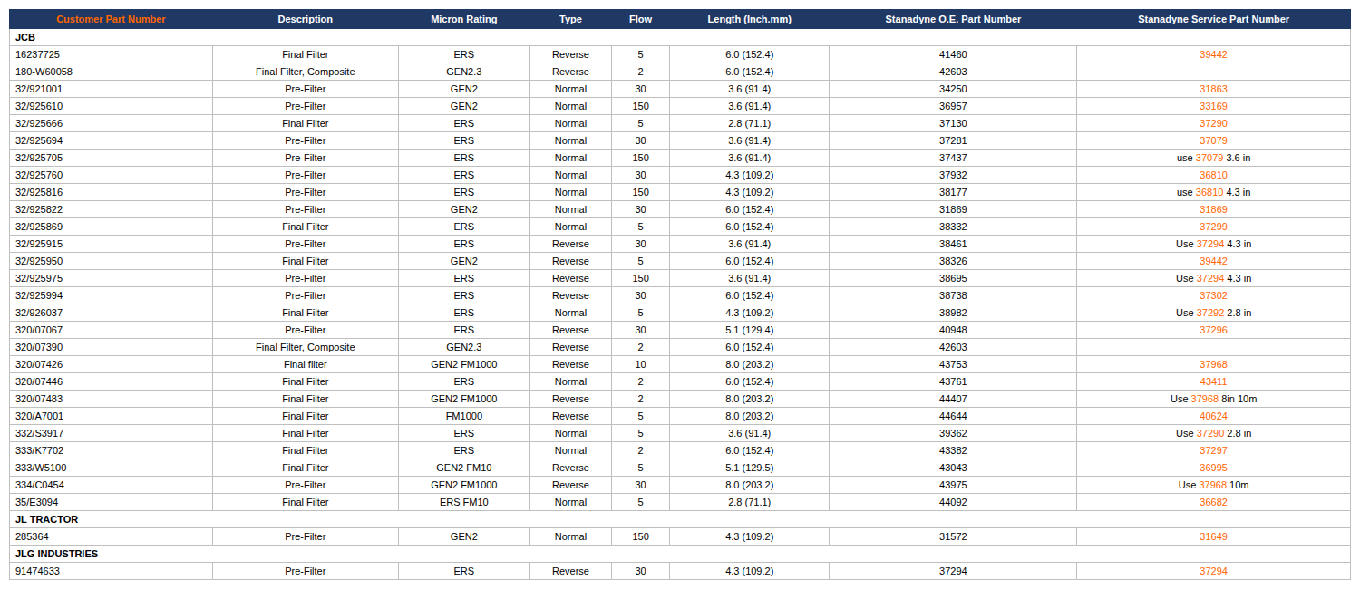| Customer Part Number | Description | Micron Rating | Type | Flow | Length (Inch.mm) | Stanadyne O.E. Part Number | Stanadyne Service Part Number |
| --- | --- | --- | --- | --- | --- | --- | --- |
| JCB |
| 16237725 | Final Filter | ERS | Reverse | 5 | 6.0 (152.4) | 41460 | 39442 |
| 180-W60058 | Final Filter, Composite | GEN2.3 | Reverse | 2 | 6.0 (152.4) | 42603 | |
| 32/921001 | Pre-Filter | GEN2 | Normal | 30 | 3.6 (91.4) | 34250 | 31863 |
| 32/925610 | Pre-Filter | GEN2 | Normal | 150 | 3.6 (91.4) | 36957 | 33169 |
| 32/925666 | Final Filter | ERS | Normal | 5 | 2.8 (71.1) | 37130 | 37290 |
| 32/925694 | Pre-Filter | ERS | Normal | 30 | 3.6 (91.4) | 37281 | 37079 |
| 32/925705 | Pre-Filter | ERS | Normal | 150 | 3.6 (91.4) | 37437 | use 37079 3.6 in |
| 32/925760 | Pre-Filter | ERS | Normal | 30 | 4.3 (109.2) | 37932 | 36810 |
| 32/925816 | Pre-Filter | ERS | Normal | 150 | 4.3 (109.2) | 38177 | use 36810 4.3 in |
| 32/925822 | Pre-Filter | GEN2 | Normal | 30 | 6.0 (152.4) | 31869 | 31869 |
| 32/925869 | Final Filter | ERS | Normal | 5 | 6.0 (152.4) | 38332 | 37299 |
| 32/925915 | Pre-Filter | ERS | Reverse | 30 | 3.6 (91.4) | 38461 | Use 37294 4.3 in |
| 32/925950 | Final Filter | GEN2 | Reverse | 5 | 6.0 (152.4) | 38326 | 39442 |
| 32/925975 | Pre-Filter | ERS | Reverse | 150 | 3.6 (91.4) | 38695 | Use 37294 4.3 in |
| 32/925994 | Pre-Filter | ERS | Reverse | 30 | 6.0 (152.4) | 38738 | 37302 |
| 32/926037 | Final Filter | ERS | Normal | 5 | 4.3 (109.2) | 38982 | Use 37292 2.8 in |
| 320/07067 | Pre-Filter | ERS | Reverse | 30 | 5.1 (129.4) | 40948 | 37296 |
| 320/07390 | Final Filter, Composite | GEN2.3 | Reverse | 2 | 6.0 (152.4) | 42603 | |
| 320/07426 | Final filter | GEN2 FM1000 | Reverse | 10 | 8.0 (203.2) | 43753 | 37968 |
| 320/07446 | Final Filter | ERS | Normal | 2 | 6.0 (152.4) | 43761 | 43411 |
| 320/07483 | Final Filter | GEN2 FM1000 | Reverse | 2 | 8.0 (203.2) | 44407 | Use 37968 8in 10m |
| 320/A7001 | Final Filter | FM1000 | Reverse | 5 | 8.0 (203.2) | 44644 | 40624 |
| 332/S3917 | Final Filter | ERS | Normal | 5 | 3.6 (91.4) | 39362 | Use 37290 2.8 in |
| 333/K7702 | Final Filter | ERS | Normal | 2 | 6.0 (152.4) | 43382 | 37297 |
| 333/W5100 | Final Filter | GEN2 FM10 | Reverse | 5 | 5.1 (129.5) | 43043 | 36995 |
| 334/C0454 | Pre-Filter | GEN2 FM1000 | Reverse | 30 | 8.0 (203.2) | 43975 | Use 37968 10m |
| 35/E3094 | Final Filter | ERS FM10 | Normal | 5 | 2.8 (71.1) | 44092 | 36682 |
| JL TRACTOR |
| 285364 | Pre-Filter | GEN2 | Normal | 150 | 4.3 (109.2) | 31572 | 31649 |
| JLG INDUSTRIES |
| 91474633 | Pre-Filter | ERS | Reverse | 30 | 4.3 (109.2) | 37294 | 37294 |